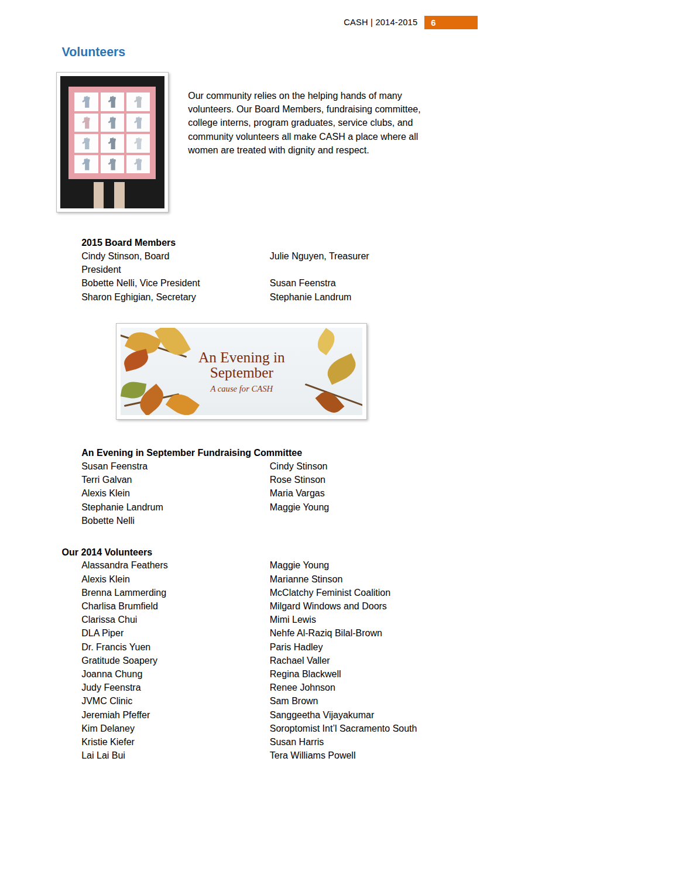CASH | 2014-2015
6
Volunteers
Our community relies on the helping hands of many volunteers. Our Board Members, fundraising committee, college interns, program graduates, service clubs, and community volunteers all make CASH a place where all women are treated with dignity and respect.
2015 Board Members
Cindy Stinson, Board
President Julie Nguyen, Treasurer Bobette Nelli, Vice President Susan Feenstra Sharon Eghigian, Secretary Stephanie Landrum
An Evening in
September
A cause for CASH
An Evening in September Fundraising Committee
Susan Feenstra Cindy Stinson Terri Galvan Rose Stinson Alexis Klein Maria Vargas Stephanie Landrum Maggie Young Bobette Nelli
Our 2014 Volunteers
Alassandra Feathers Maggie Young Alexis Klein Marianne Stinson Brenna Lammerding McClatchy Feminist Coalition Charlisa Brumfield Milgard Windows and Doors Clarissa Chui Mimi Lewis DLA Piper Nehfe Al-Raziq Bilal-Brown Dr. Francis Yuen Paris Hadley Gratitude Soapery Rachael Valler Joanna Chung Regina Blackwell Judy Feenstra Renee Johnson JVMC Clinic Sam Brown Jeremiah Pfeffer Sanggeetha Vijayakumar Kim Delaney Soroptomist Int’l Sacramento South Kristie Kiefer Susan Harris Lai Lai Bui Tera Williams Powell